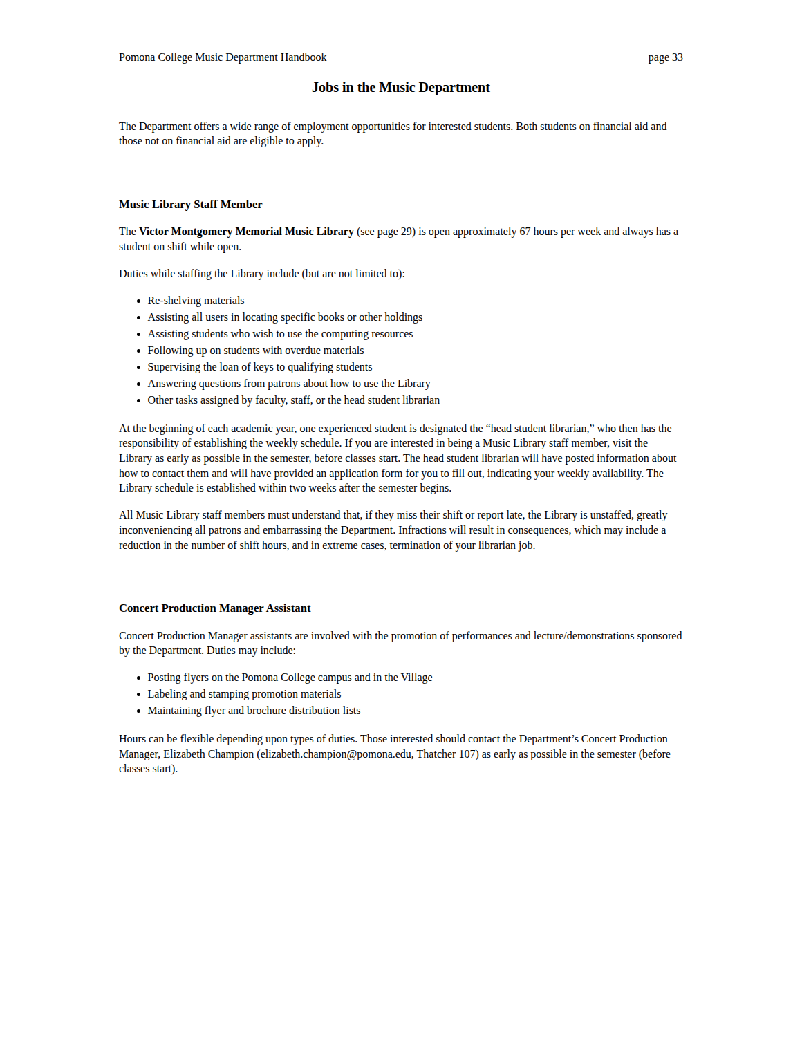Pomona College Music Department Handbook page 33
Jobs in the Music Department
The Department offers a wide range of employment opportunities for interested students. Both students on financial aid and those not on financial aid are eligible to apply.
Music Library Staff Member
The Victor Montgomery Memorial Music Library (see page 29) is open approximately 67 hours per week and always has a student on shift while open.
Duties while staffing the Library include (but are not limited to):
Re-shelving materials
Assisting all users in locating specific books or other holdings
Assisting students who wish to use the computing resources
Following up on students with overdue materials
Supervising the loan of keys to qualifying students
Answering questions from patrons about how to use the Library
Other tasks assigned by faculty, staff, or the head student librarian
At the beginning of each academic year, one experienced student is designated the “head student librarian,” who then has the responsibility of establishing the weekly schedule. If you are interested in being a Music Library staff member, visit the Library as early as possible in the semester, before classes start. The head student librarian will have posted information about how to contact them and will have provided an application form for you to fill out, indicating your weekly availability. The Library schedule is established within two weeks after the semester begins.
All Music Library staff members must understand that, if they miss their shift or report late, the Library is unstaffed, greatly inconveniencing all patrons and embarrassing the Department. Infractions will result in consequences, which may include a reduction in the number of shift hours, and in extreme cases, termination of your librarian job.
Concert Production Manager Assistant
Concert Production Manager assistants are involved with the promotion of performances and lecture/demonstrations sponsored by the Department. Duties may include:
Posting flyers on the Pomona College campus and in the Village
Labeling and stamping promotion materials
Maintaining flyer and brochure distribution lists
Hours can be flexible depending upon types of duties. Those interested should contact the Department’s Concert Production Manager, Elizabeth Champion (elizabeth.champion@pomona.edu, Thatcher 107) as early as possible in the semester (before classes start).